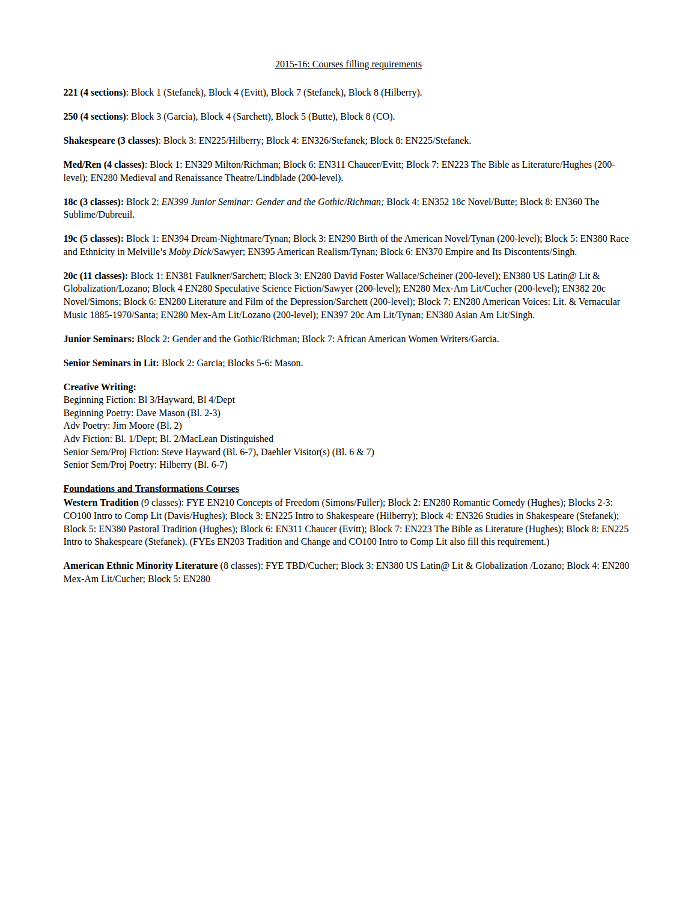2015-16: Courses filling requirements
221 (4 sections): Block 1 (Stefanek), Block 4 (Evitt), Block 7 (Stefanek), Block 8 (Hilberry).
250 (4 sections): Block 3 (Garcia), Block 4 (Sarchett), Block 5 (Butte), Block 8 (CO).
Shakespeare (3 classes): Block 3: EN225/Hilberry; Block 4: EN326/Stefanek; Block 8: EN225/Stefanek.
Med/Ren (4 classes): Block 1: EN329 Milton/Richman; Block 6: EN311 Chaucer/Evitt; Block 7: EN223 The Bible as Literature/Hughes (200-level); EN280 Medieval and Renaissance Theatre/Lindblade (200-level).
18c (3 classes): Block 2: EN399 Junior Seminar: Gender and the Gothic/Richman; Block 4: EN352 18c Novel/Butte; Block 8: EN360 The Sublime/Dubreuil.
19c (5 classes): Block 1: EN394 Dream-Nightmare/Tynan; Block 3: EN290 Birth of the American Novel/Tynan (200-level); Block 5: EN380 Race and Ethnicity in Melville’s Moby Dick/Sawyer; EN395 American Realism/Tynan; Block 6: EN370 Empire and Its Discontents/Singh.
20c (11 classes): Block 1: EN381 Faulkner/Sarchett; Block 3: EN280 David Foster Wallace/Scheiner (200-level); EN380 US Latin@ Lit & Globalization/Lozano; Block 4 EN280 Speculative Science Fiction/Sawyer (200-level); EN280 Mex-Am Lit/Cucher (200-level); EN382 20c Novel/Simons; Block 6: EN280 Literature and Film of the Depression/Sarchett (200-level); Block 7: EN280 American Voices: Lit. & Vernacular Music 1885-1970/Santa; EN280 Mex-Am Lit/Lozano (200-level); EN397 20c Am Lit/Tynan; EN380 Asian Am Lit/Singh.
Junior Seminars: Block 2: Gender and the Gothic/Richman; Block 7: African American Women Writers/Garcia.
Senior Seminars in Lit: Block 2: Garcia; Blocks 5-6: Mason.
Creative Writing:
Beginning Fiction: Bl 3/Hayward, Bl 4/Dept
Beginning Poetry: Dave Mason (Bl. 2-3)
Adv Poetry: Jim Moore (Bl. 2)
Adv Fiction: Bl. 1/Dept; Bl. 2/MacLean Distinguished
Senior Sem/Proj Fiction: Steve Hayward (Bl. 6-7), Daehler Visitor(s) (Bl. 6 & 7)
Senior Sem/Proj Poetry: Hilberry (Bl. 6-7)
Foundations and Transformations Courses
Western Tradition (9 classes): FYE EN210 Concepts of Freedom (Simons/Fuller); Block 2: EN280 Romantic Comedy (Hughes); Blocks 2-3: CO100 Intro to Comp Lit (Davis/Hughes); Block 3: EN225 Intro to Shakespeare (Hilberry); Block 4: EN326 Studies in Shakespeare (Stefanek); Block 5: EN380 Pastoral Tradition (Hughes); Block 6: EN311 Chaucer (Evitt); Block 7: EN223 The Bible as Literature (Hughes); Block 8: EN225 Intro to Shakespeare (Stefanek). (FYEs EN203 Tradition and Change and CO100 Intro to Comp Lit also fill this requirement.)
American Ethnic Minority Literature (8 classes): FYE TBD/Cucher; Block 3: EN380 US Latin@ Lit & Globalization /Lozano; Block 4: EN280 Mex-Am Lit/Cucher; Block 5: EN280